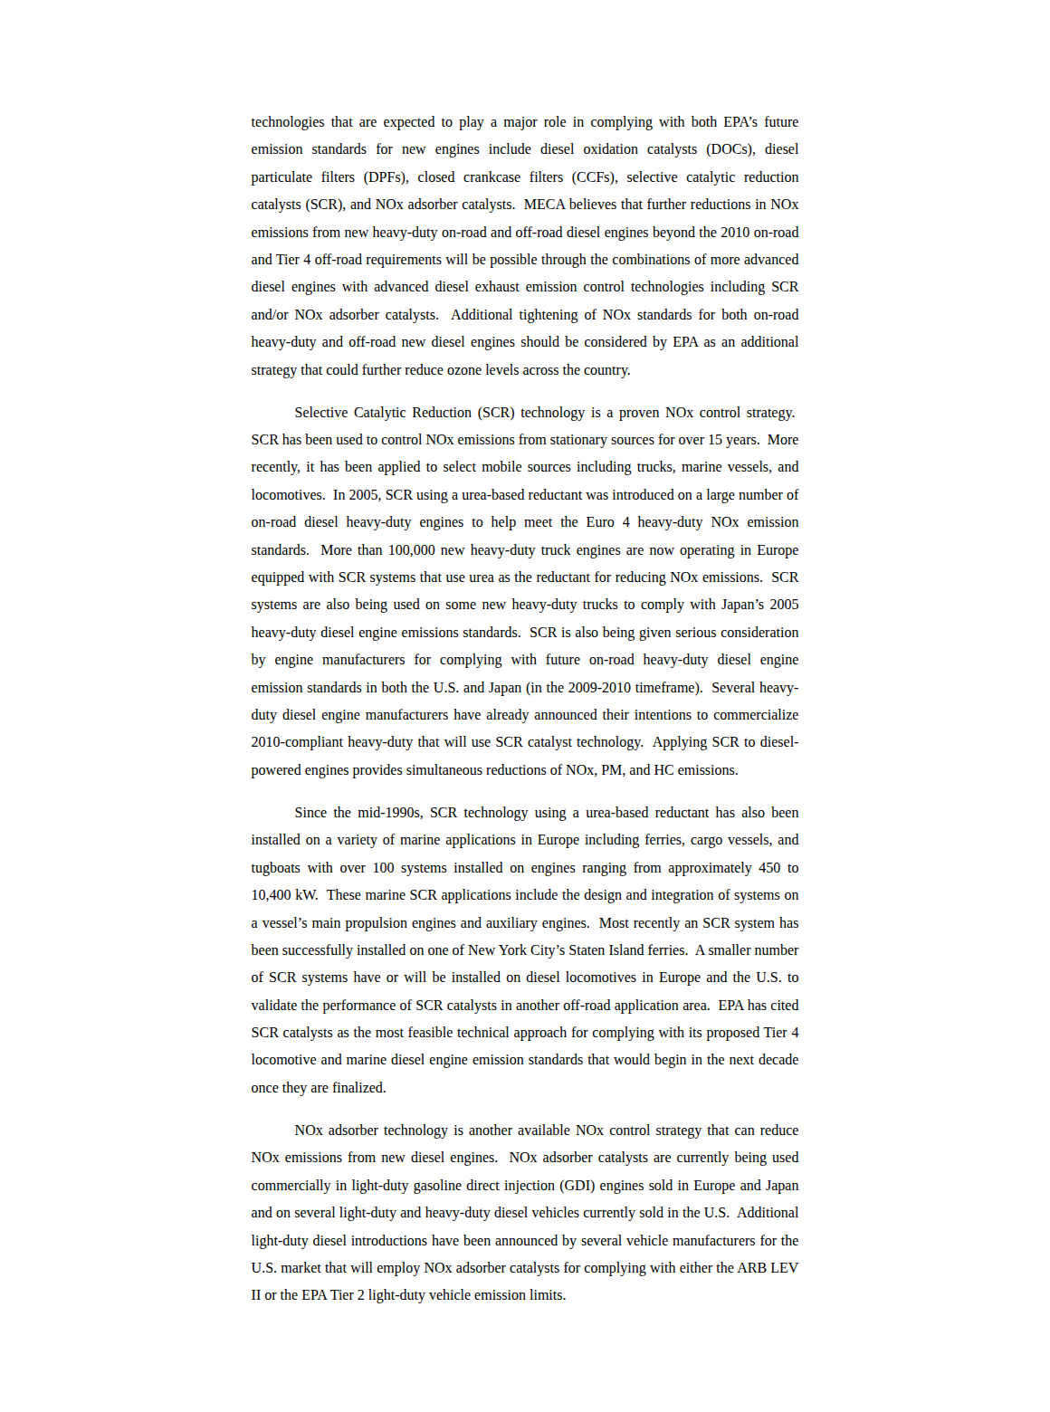technologies that are expected to play a major role in complying with both EPA’s future emission standards for new engines include diesel oxidation catalysts (DOCs), diesel particulate filters (DPFs), closed crankcase filters (CCFs), selective catalytic reduction catalysts (SCR), and NOx adsorber catalysts. MECA believes that further reductions in NOx emissions from new heavy-duty on-road and off-road diesel engines beyond the 2010 on-road and Tier 4 off-road requirements will be possible through the combinations of more advanced diesel engines with advanced diesel exhaust emission control technologies including SCR and/or NOx adsorber catalysts. Additional tightening of NOx standards for both on-road heavy-duty and off-road new diesel engines should be considered by EPA as an additional strategy that could further reduce ozone levels across the country.
Selective Catalytic Reduction (SCR) technology is a proven NOx control strategy. SCR has been used to control NOx emissions from stationary sources for over 15 years. More recently, it has been applied to select mobile sources including trucks, marine vessels, and locomotives. In 2005, SCR using a urea-based reductant was introduced on a large number of on-road diesel heavy-duty engines to help meet the Euro 4 heavy-duty NOx emission standards. More than 100,000 new heavy-duty truck engines are now operating in Europe equipped with SCR systems that use urea as the reductant for reducing NOx emissions. SCR systems are also being used on some new heavy-duty trucks to comply with Japan’s 2005 heavy-duty diesel engine emissions standards. SCR is also being given serious consideration by engine manufacturers for complying with future on-road heavy-duty diesel engine emission standards in both the U.S. and Japan (in the 2009-2010 timeframe). Several heavy-duty diesel engine manufacturers have already announced their intentions to commercialize 2010-compliant heavy-duty that will use SCR catalyst technology. Applying SCR to diesel-powered engines provides simultaneous reductions of NOx, PM, and HC emissions.
Since the mid-1990s, SCR technology using a urea-based reductant has also been installed on a variety of marine applications in Europe including ferries, cargo vessels, and tugboats with over 100 systems installed on engines ranging from approximately 450 to 10,400 kW. These marine SCR applications include the design and integration of systems on a vessel’s main propulsion engines and auxiliary engines. Most recently an SCR system has been successfully installed on one of New York City’s Staten Island ferries. A smaller number of SCR systems have or will be installed on diesel locomotives in Europe and the U.S. to validate the performance of SCR catalysts in another off-road application area. EPA has cited SCR catalysts as the most feasible technical approach for complying with its proposed Tier 4 locomotive and marine diesel engine emission standards that would begin in the next decade once they are finalized.
NOx adsorber technology is another available NOx control strategy that can reduce NOx emissions from new diesel engines. NOx adsorber catalysts are currently being used commercially in light-duty gasoline direct injection (GDI) engines sold in Europe and Japan and on several light-duty and heavy-duty diesel vehicles currently sold in the U.S. Additional light-duty diesel introductions have been announced by several vehicle manufacturers for the U.S. market that will employ NOx adsorber catalysts for complying with either the ARB LEV II or the EPA Tier 2 light-duty vehicle emission limits.